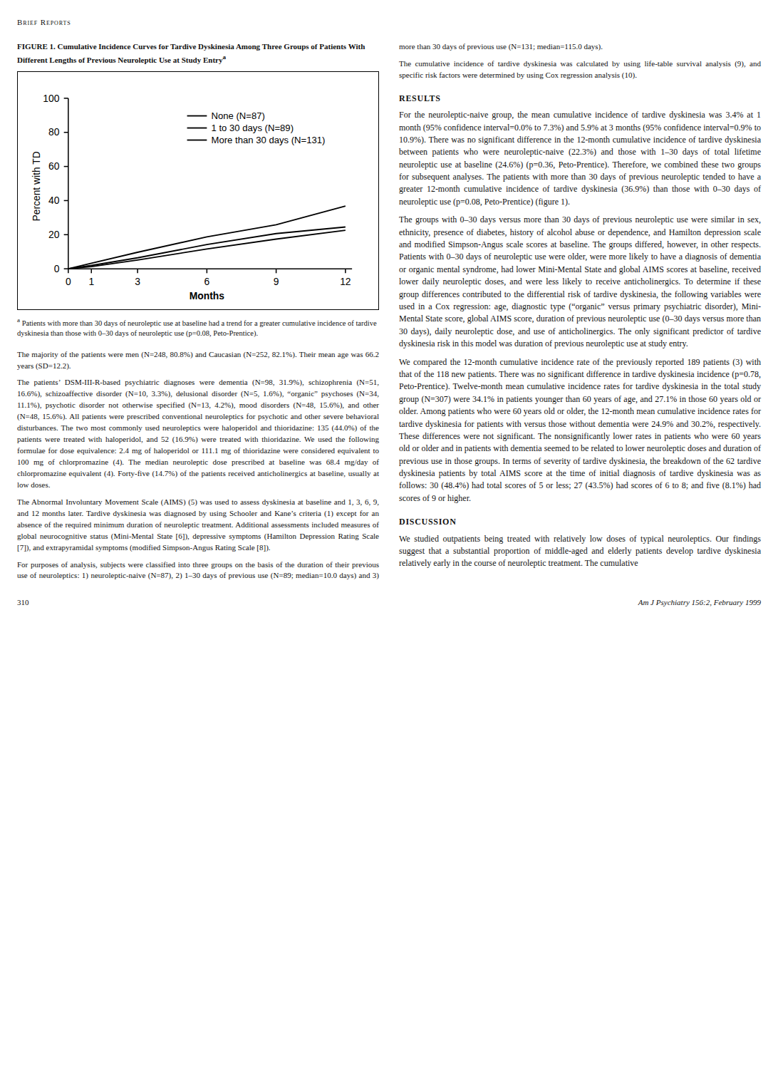Brief Reports
FIGURE 1. Cumulative Incidence Curves for Tardive Dyskinesia Among Three Groups of Patients With Different Lengths of Previous Neuroleptic Use at Study Entrya
0 20 40 60 80 100 Percent with TD 0 1 3 6 9 12 Months None (N=87) 1 to 30 days (N=89) More than 30 days (N=131)
a Patients with more than 30 days of neuroleptic use at baseline had a trend for a greater cumulative incidence of tardive dyskinesia than those with 0–30 days of neuroleptic use (p=0.08, Peto-Prentice).
The majority of the patients were men (N=248, 80.8%) and Caucasian (N=252, 82.1%). Their mean age was 66.2 years (SD=12.2).
The patients’ DSM-III-R-based psychiatric diagnoses were dementia (N=98, 31.9%), schizophrenia (N=51, 16.6%), schizoaffective disorder (N=10, 3.3%), delusional disorder (N=5, 1.6%), “organic” psychoses (N=34, 11.1%), psychotic disorder not otherwise specified (N=13, 4.2%), mood disorders (N=48, 15.6%), and other (N=48, 15.6%). All patients were prescribed conventional neuroleptics for psychotic and other severe behavioral disturbances. The two most commonly used neuroleptics were haloperidol and thioridazine: 135 (44.0%) of the patients were treated with haloperidol, and 52 (16.9%) were treated with thioridazine. We used the following formulae for dose equivalence: 2.4 mg of haloperidol or 111.1 mg of thioridazine were considered equivalent to 100 mg of chlorpromazine (4). The median neuroleptic dose prescribed at baseline was 68.4 mg/day of chlorpromazine equivalent (4). Forty-five (14.7%) of the patients received anticholinergics at baseline, usually at low doses.
The Abnormal Involuntary Movement Scale (AIMS) (5) was used to assess dyskinesia at baseline and 1, 3, 6, 9, and 12 months later. Tardive dyskinesia was diagnosed by using Schooler and Kane’s criteria (1) except for an absence of the required minimum duration of neuroleptic treatment. Additional assessments included measures of global neurocognitive status (Mini-Mental State [6]), depressive symptoms (Hamilton Depression Rating Scale [7]), and extrapyramidal symptoms (modified Simpson-Angus Rating Scale [8]).
For purposes of analysis, subjects were classified into three groups on the basis of the duration of their previous use of neuroleptics: 1) neuroleptic-naive (N=87), 2) 1–30 days of previous use (N=89; median=10.0 days) and 3) more than 30 days of previous use (N=131; median=115.0 days).
The cumulative incidence of tardive dyskinesia was calculated by using life-table survival analysis (9), and specific risk factors were determined by using Cox regression analysis (10).
Results
For the neuroleptic-naive group, the mean cumulative incidence of tardive dyskinesia was 3.4% at 1 month (95% confidence interval=0.0% to 7.3%) and 5.9% at 3 months (95% confidence interval=0.9% to 10.9%). There was no significant difference in the 12-month cumulative incidence of tardive dyskinesia between patients who were neuroleptic-naive (22.3%) and those with 1–30 days of total lifetime neuroleptic use at baseline (24.6%) (p=0.36, Peto-Prentice). Therefore, we combined these two groups for subsequent analyses. The patients with more than 30 days of previous neuroleptic tended to have a greater 12-month cumulative incidence of tardive dyskinesia (36.9%) than those with 0–30 days of neuroleptic use (p=0.08, Peto-Prentice) (figure 1).
The groups with 0–30 days versus more than 30 days of previous neuroleptic use were similar in sex, ethnicity, presence of diabetes, history of alcohol abuse or dependence, and Hamilton depression scale and modified Simpson-Angus scale scores at baseline. The groups differed, however, in other respects. Patients with 0–30 days of neuroleptic use were older, were more likely to have a diagnosis of dementia or organic mental syndrome, had lower Mini-Mental State and global AIMS scores at baseline, received lower daily neuroleptic doses, and were less likely to receive anticholinergics. To determine if these group differences contributed to the differential risk of tardive dyskinesia, the following variables were used in a Cox regression: age, diagnostic type (“organic” versus primary psychiatric disorder), Mini-Mental State score, global AIMS score, duration of previous neuroleptic use (0–30 days versus more than 30 days), daily neuroleptic dose, and use of anticholinergics. The only significant predictor of tardive dyskinesia risk in this model was duration of previous neuroleptic use at study entry.
We compared the 12-month cumulative incidence rate of the previously reported 189 patients (3) with that of the 118 new patients. There was no significant difference in tardive dyskinesia incidence (p=0.78, Peto-Prentice). Twelve-month mean cumulative incidence rates for tardive dyskinesia in the total study group (N=307) were 34.1% in patients younger than 60 years of age, and 27.1% in those 60 years old or older. Among patients who were 60 years old or older, the 12-month mean cumulative incidence rates for tardive dyskinesia for patients with versus those without dementia were 24.9% and 30.2%, respectively. These differences were not significant. The nonsignificantly lower rates in patients who were 60 years old or older and in patients with dementia seemed to be related to lower neuroleptic doses and duration of previous use in those groups. In terms of severity of tardive dyskinesia, the breakdown of the 62 tardive dyskinesia patients by total AIMS score at the time of initial diagnosis of tardive dyskinesia was as follows: 30 (48.4%) had total scores of 5 or less; 27 (43.5%) had scores of 6 to 8; and five (8.1%) had scores of 9 or higher.
Discussion
We studied outpatients being treated with relatively low doses of typical neuroleptics. Our findings suggest that a substantial proportion of middle-aged and elderly patients develop tardive dyskinesia relatively early in the course of neuroleptic treatment. The cumulative
310
Am J Psychiatry 156:2, February 1999